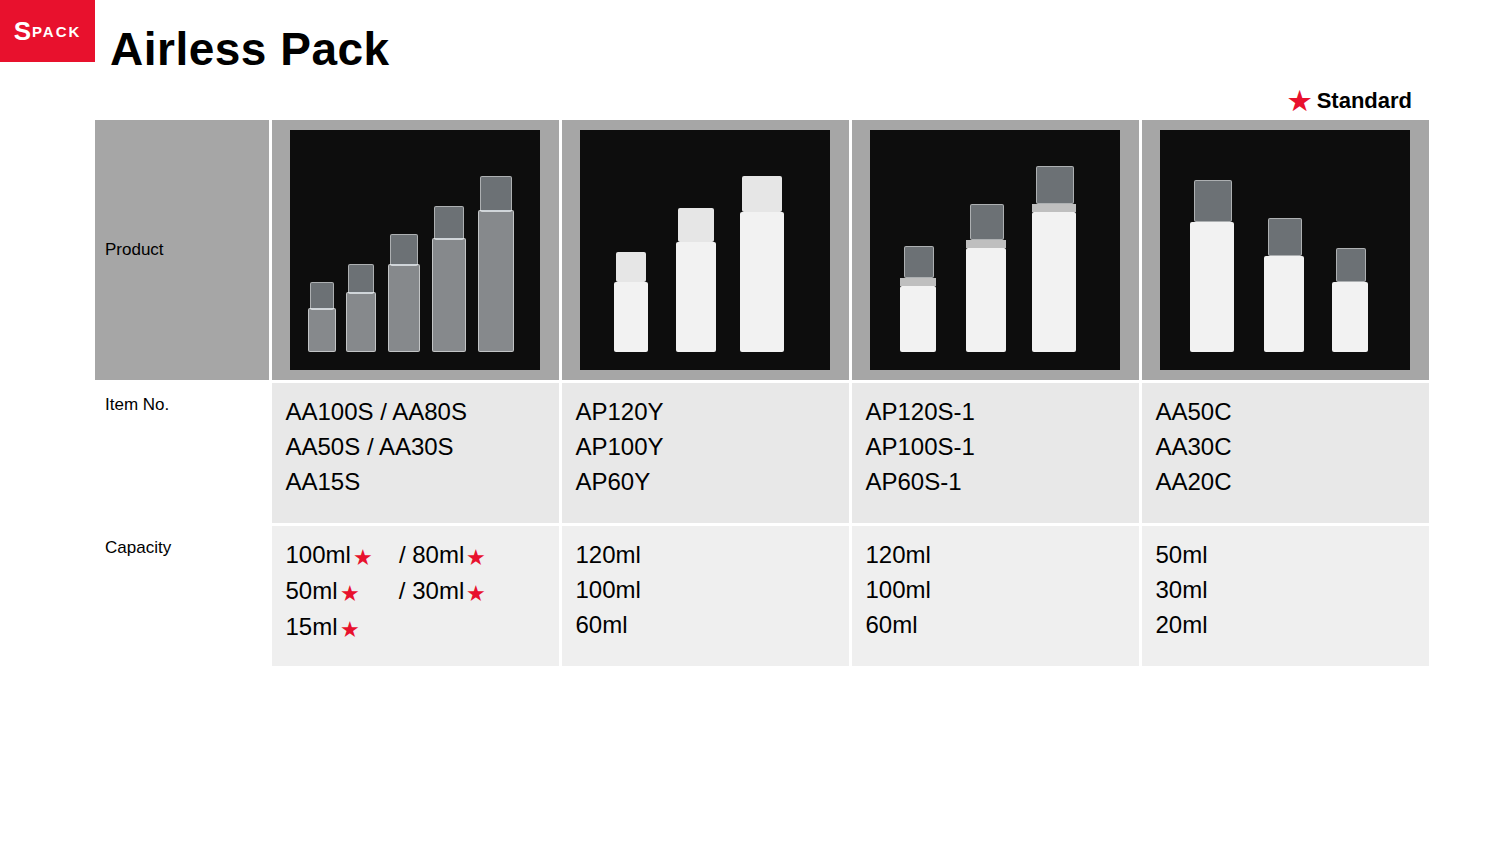SPACK
Airless Pack
★Standard
| Product | | | | |
| Item No. | AA100S / AA80S AA50S / AA30S AA15S | AP120Y AP100Y AP60Y | AP120S-1 AP100S-1 AP60S-1 | AA50C AA30C AA20C |
| Capacity | 100ml ★ / 80ml ★ 50ml ★ / 30ml ★ 15ml ★ | 120ml 100ml 60ml | 120ml 100ml 60ml | 50ml 30ml 20ml |